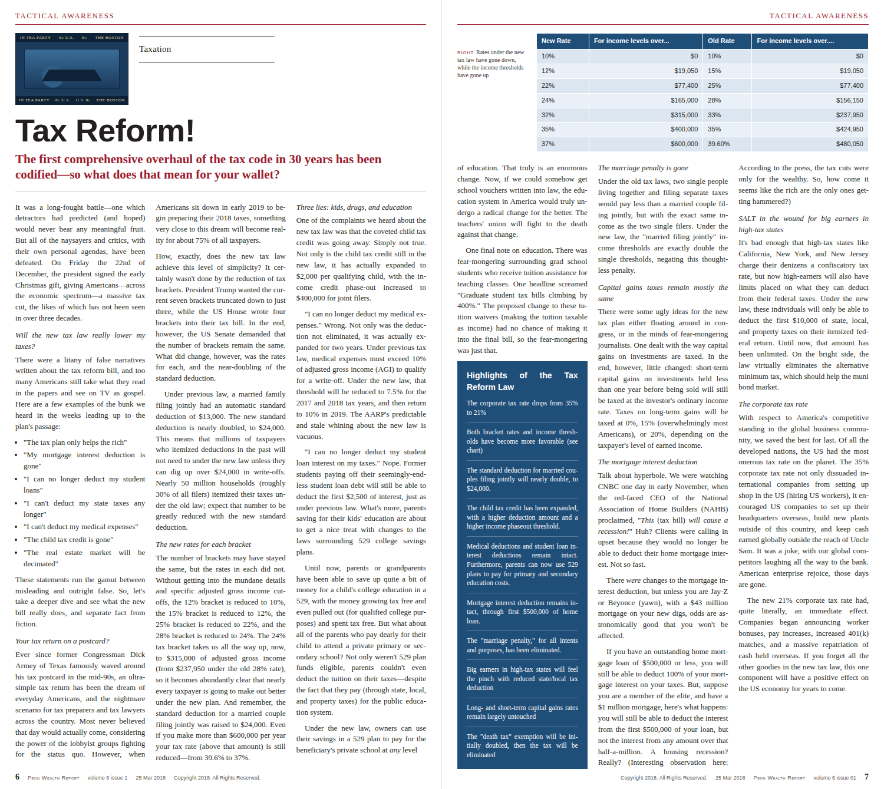Tactical Awareness
IN TEA PARTY 8c U.S. 8c THE BOSTON
IN TEA PARTY 8c U.S. U.S. 8c THE BOSTON
Taxation
Tax Reform!
The first comprehensive overhaul of the tax code in 30 years has been codified—so what does that mean for your wallet?
It was a long-fought battle—one which detractors had predicted (and hoped) would never bear any meaningful fruit. But all of the naysayers and critics, with their own personal agendas, have been defeated. On Friday the 22nd of December, the president signed the early Christmas gift, giving Americans—across the economic spectrum—a massive tax cut, the likes of which has not been seen in over three decades.
Will the new tax law really lower my taxes?
There were a litany of false narratives written about the tax reform bill, and too many Americans still take what they read in the papers and see on TV as gospel. Here are a few examples of the bunk we heard in the weeks leading up to the plan's passage:
"The tax plan only helps the rich"
"My mortgage interest deduction is gone"
"I can no longer deduct my student loans"
"I can't deduct my state taxes any longer"
"I can't deduct my medical expenses"
"The child tax credit is gone"
"The real estate market will be decimated"
These statements run the gamut between misleading and outright false. So, let's take a deeper dive and see what the new bill really does, and separate fact from fiction.
Your tax return on a postcard?
Ever since former Congressman Dick Armey of Texas famously waved around his tax postcard in the mid-90s, an ultra-simple tax return has been the dream of everyday Americans, and the nightmare scenario for tax preparers and tax lawyers across the country. Most never believed that day would actually come, considering the power of the lobbyist groups fighting for the status quo. However, when Americans sit down in early 2019 to begin preparing their 2018 taxes, something very close to this dream will become reality for about 75% of all taxpayers.
How, exactly, does the new tax law achieve this level of simplicity? It certainly wasn't done by the reduction of tax brackets. President Trump wanted the current seven brackets truncated down to just three, while the US House wrote four brackets into their tax bill. In the end, however, the US Senate demanded that the number of brackets remain the same. What did change, however, was the rates for each, and the near-doubling of the standard deduction.
Under previous law, a married family filing jointly had an automatic standard deduction of $13,000. The new standard deduction is nearly doubled, to $24,000. This means that millions of taxpayers who itemized deductions in the past will not need to under the new law unless they can dig up over $24,000 in write-offs. Nearly 50 million households (roughly 30% of all filers) itemized their taxes under the old law; expect that number to be greatly reduced with the new standard deduction.
The new rates for each bracket
The number of brackets may have stayed the same, but the rates in each did not. Without getting into the mundane details and specific adjusted gross income cutoffs, the 12% bracket is reduced to 10%, the 15% bracket is reduced to 12%, the 25% bracket is reduced to 22%, and the 28% bracket is reduced to 24%. The 24% tax bracket takes us all the way up, now, to $315,000 of adjusted gross income (from $237,950 under the old 28% rate), so it becomes abundantly clear that nearly every taxpayer is going to make out better under the new plan. And remember, the standard deduction for a married couple filing jointly was raised to $24,000. Even if you make more than $600,000 per year your tax rate (above that amount) is still reduced—from 39.6% to 37%.
Three lies: kids, drugs, and education
One of the complaints we heard about the new tax law was that the coveted child tax credit was going away. Simply not true. Not only is the child tax credit still in the new law, it has actually expanded to $2,000 per qualifying child, with the income credit phase-out increased to $400,000 for joint filers.
"I can no longer deduct my medical expenses." Wrong. Not only was the deduction not eliminated, it was actually expanded for two years. Under previous tax law, medical expenses must exceed 10% of adjusted gross income (AGI) to qualify for a write-off. Under the new law, that threshold will be reduced to 7.5% for the 2017 and 2018 tax years, and then return to 10% in 2019. The AARP's predictable and stale whining about the new law is vacuous.
"I can no longer deduct my student loan interest on my taxes." Nope. Former students paying off their seemingly-endless student loan debt will still be able to deduct the first $2,500 of interest, just as under previous law. What's more, parents saving for their kids' education are about to get a nice treat with changes to the laws surrounding 529 college savings plans.
Until now, parents or grandparents have been able to save up quite a bit of money for a child's college education in a 529, with the money growing tax free and even pulled out (for qualified college purposes) and spent tax free. But what about all of the parents who pay dearly for their child to attend a private primary or secondary school? Not only weren't 529 plan funds eligible, parents couldn't even deduct the tuition on their taxes—despite the fact that they pay (through state, local, and property taxes) for the public education system.
Under the new law, owners can use their savings in a 529 plan to pay for the beneficiary's private school at any level
6 Penn Wealth Report volume 6 issue 1 25 Mar 2018 Copyright 2018. All Rights Reserved.
Tactical Awareness
RIGHTRates under the new tax law have gone down, while the income thresholds have gone up
| New Rate | For income levels over... | Old Rate | For income levels over.... |
| --- | --- | --- | --- |
| 10% | $0 | 10% | $0 |
| 12% | $19,050 | 15% | $19,050 |
| 22% | $77,400 | 25% | $77,400 |
| 24% | $165,000 | 28% | $156,150 |
| 32% | $315,000 | 33% | $237,950 |
| 35% | $400,000 | 35% | $424,950 |
| 37% | $600,000 | 39.60% | $480,050 |
of education. That truly is an enormous change. Now, if we could somehow get school vouchers written into law, the education system in America would truly undergo a radical change for the better. The teachers' union will fight to the death against that change.
One final note on education. There was fear-mongering surrounding grad school students who receive tuition assistance for teaching classes. One headline screamed "Graduate student tax bills climbing by 400%." The proposed change to these tuition waivers (making the tuition taxable as income) had no chance of making it into the final bill, so the fear-mongering was just that.
Highlights of the Tax Reform Law
The corporate tax rate drops from 35% to 21%
Both bracket rates and income thresholds have become more favorable (see chart)
The standard deduction for married couples filing jointly will nearly double, to $24,000.
The child tax credit has been expanded, with a higher deduction amount and a higher income phaseout threshold.
Medical deductions and student loan interest deductions remain intact. Furthermore, parents can now use 529 plans to pay for primary and secondary education costs.
Mortgage interest deduction remains intact, through first $500,000 of home loan.
The "marriage penalty," for all intents and purposes, has been eliminated.
Big earners in high-tax states will feel the pinch with reduced state/local tax deduction
Long- and short-term capital gains rates remain largely untouched
The "death tax" exemption will be initially doubled, then the tax will be eliminated
The marriage penalty is gone
Under the old tax laws, two single people living together and filing separate taxes would pay less than a married couple filing jointly, but with the exact same income as the two single filers. Under the new law, the "married filing jointly" income thresholds are exactly double the single thresholds, negating this thoughtless penalty.
Capital gains taxes remain mostly the same
There were some ugly ideas for the new tax plan either floating around in congress, or in the minds of fear-mongering journalists. One dealt with the way capital gains on investments are taxed. In the end, however, little changed: short-term capital gains on investments held less than one year before being sold will still be taxed at the investor's ordinary income rate. Taxes on long-term gains will be taxed at 0%, 15% (overwhelmingly most Americans), or 20%, depending on the taxpayer's level of earned income.
The mortgage interest deduction
Talk about hyperbole. We were watching CNBC one day in early November, when the red-faced CEO of the National Association of Home Builders (NAHB) proclaimed, "This (tax bill) will cause a recession!" Huh? Clients were calling in upset because they would no longer be able to deduct their home mortgage interest. Not so fast.
There were changes to the mortgage interest deduction, but unless you are Jay-Z or Beyonce (yawn), with a $43 million mortgage on your new digs, odds are astronomically good that you won't be affected.
If you have an outstanding home mortgage loan of $500,000 or less, you will still be able to deduct 100% of your mortgage interest on your taxes. But, suppose you are a member of the elite, and have a $1 million mortgage, here's what happens: you will still be able to deduct the interest from the first $500,000 of your loan, but not the interest from any amount over that half-a-million. A housing recession? Really? (Interesting observation here: According to the press, the tax cuts were only for the wealthy. So, how come it seems like the rich are the only ones getting hammered?)
SALT in the wound for big earners in high-tax states
It's bad enough that high-tax states like California, New York, and New Jersey charge their denizens a confiscatory tax rate, but now high-earners will also have limits placed on what they can deduct from their federal taxes. Under the new law, these individuals will only be able to deduct the first $10,000 of state, local, and property taxes on their itemized federal return. Until now, that amount has been unlimited. On the bright side, the law virtually eliminates the alternative minimum tax, which should help the muni bond market.
The corporate tax rate
With respect to America's competitive standing in the global business community, we saved the best for last. Of all the developed nations, the US had the most onerous tax rate on the planet. The 35% corporate tax rate not only dissuaded international companies from setting up shop in the US (hiring US workers), it encouraged US companies to set up their headquarters overseas, build new plants outside of this country, and keep cash earned globally outside the reach of Uncle Sam. It was a joke, with our global competitors laughing all the way to the bank. American enterprise rejoice, those days are gone.
The new 21% corporate tax rate had, quite literally, an immediate effect. Companies began announcing worker bonuses, pay increases, increased 401(k) matches, and a massive repatriation of cash held overseas. If you forget all the other goodies in the new tax law, this one component will have a positive effect on the US economy for years to come.
Copyright 2018. All Rights Reserved. 25 Mar 2018 Penn Wealth Report volume 6 issue 01 7